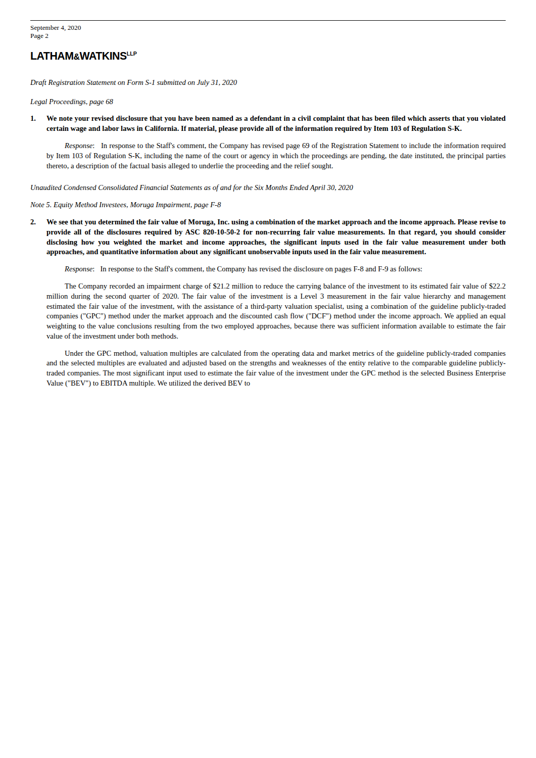September 4, 2020
Page 2
LATHAM&WATKINSLLP
Draft Registration Statement on Form S-1 submitted on July 31, 2020
Legal Proceedings, page 68
We note your revised disclosure that you have been named as a defendant in a civil complaint that has been filed which asserts that you violated certain wage and labor laws in California. If material, please provide all of the information required by Item 103 of Regulation S-K.
Response: In response to the Staff's comment, the Company has revised page 69 of the Registration Statement to include the information required by Item 103 of Regulation S-K, including the name of the court or agency in which the proceedings are pending, the date instituted, the principal parties thereto, a description of the factual basis alleged to underlie the proceeding and the relief sought.
Unaudited Condensed Consolidated Financial Statements as of and for the Six Months Ended April 30, 2020
Note 5. Equity Method Investees, Moruga Impairment, page F-8
We see that you determined the fair value of Moruga, Inc. using a combination of the market approach and the income approach. Please revise to provide all of the disclosures required by ASC 820-10-50-2 for non-recurring fair value measurements. In that regard, you should consider disclosing how you weighted the market and income approaches, the significant inputs used in the fair value measurement under both approaches, and quantitative information about any significant unobservable inputs used in the fair value measurement.
Response: In response to the Staff's comment, the Company has revised the disclosure on pages F-8 and F-9 as follows:
The Company recorded an impairment charge of $21.2 million to reduce the carrying balance of the investment to its estimated fair value of $22.2 million during the second quarter of 2020. The fair value of the investment is a Level 3 measurement in the fair value hierarchy and management estimated the fair value of the investment, with the assistance of a third-party valuation specialist, using a combination of the guideline publicly-traded companies ("GPC") method under the market approach and the discounted cash flow ("DCF") method under the income approach. We applied an equal weighting to the value conclusions resulting from the two employed approaches, because there was sufficient information available to estimate the fair value of the investment under both methods.
Under the GPC method, valuation multiples are calculated from the operating data and market metrics of the guideline publicly-traded companies and the selected multiples are evaluated and adjusted based on the strengths and weaknesses of the entity relative to the comparable guideline publicly-traded companies. The most significant input used to estimate the fair value of the investment under the GPC method is the selected Business Enterprise Value ("BEV") to EBITDA multiple. We utilized the derived BEV to